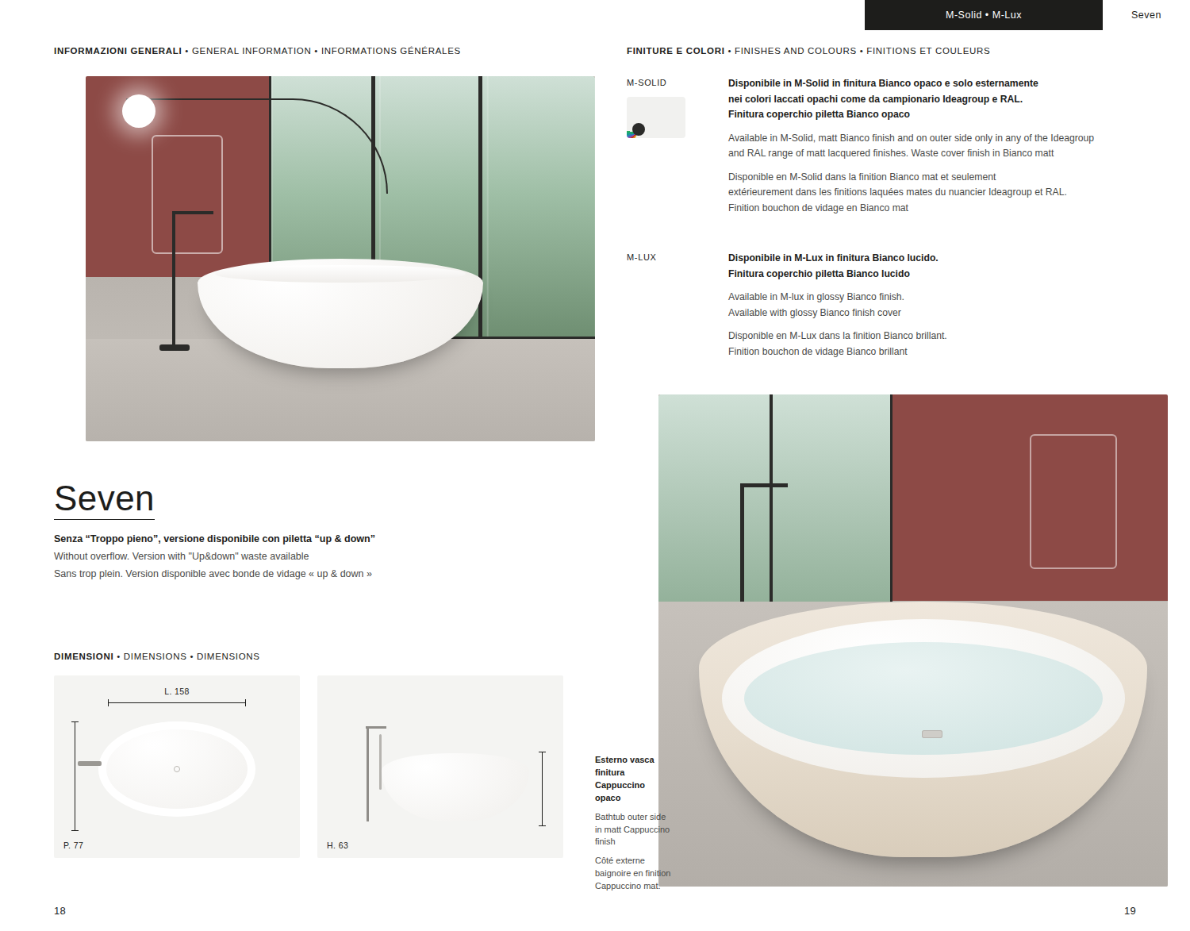M-Solid • M-Lux
Seven
INFORMAZIONI GENERALI • GENERAL INFORMATION • INFORMATIONS GÉNÉRALES
Seven
Senza “Troppo pieno”, versione disponibile con piletta “up & down”
Without overflow. Version with "Up&down" waste available
Sans trop plein. Version disponible avec bonde de vidage « up & down »
DIMENSIONI • DIMENSIONS • DIMENSIONS
L. 158
P. 77
H. 63
18
FINITURE E COLORI • FINISHES AND COLOURS • FINITIONS ET COULEURS
M-SOLID
Disponibile in M-Solid in finitura Bianco opaco e solo esternamente
nei colori laccati opachi come da campionario Ideagroup e RAL.
Finitura coperchio piletta Bianco opaco
Available in M-Solid, matt Bianco finish and on outer side only in any of the Ideagroup
and RAL range of matt lacquered finishes. Waste cover finish in Bianco matt
Disponible en M-Solid dans la finition Bianco mat et seulement
extérieurement dans les finitions laquées mates du nuancier Ideagroup et RAL.
Finition bouchon de vidage en Bianco mat
M-LUX
Disponibile in M-Lux in finitura Bianco lucido.
Finitura coperchio piletta Bianco lucido
Available in M-lux in glossy Bianco finish.
Available with glossy Bianco finish cover
Disponible en M-Lux dans la finition Bianco brillant.
Finition bouchon de vidage Bianco brillant
Esterno vasca finitura Cappuccino opaco
Bathtub outer side in matt Cappuccino finish
Côté externe baignoire en finition Cappuccino mat.
19